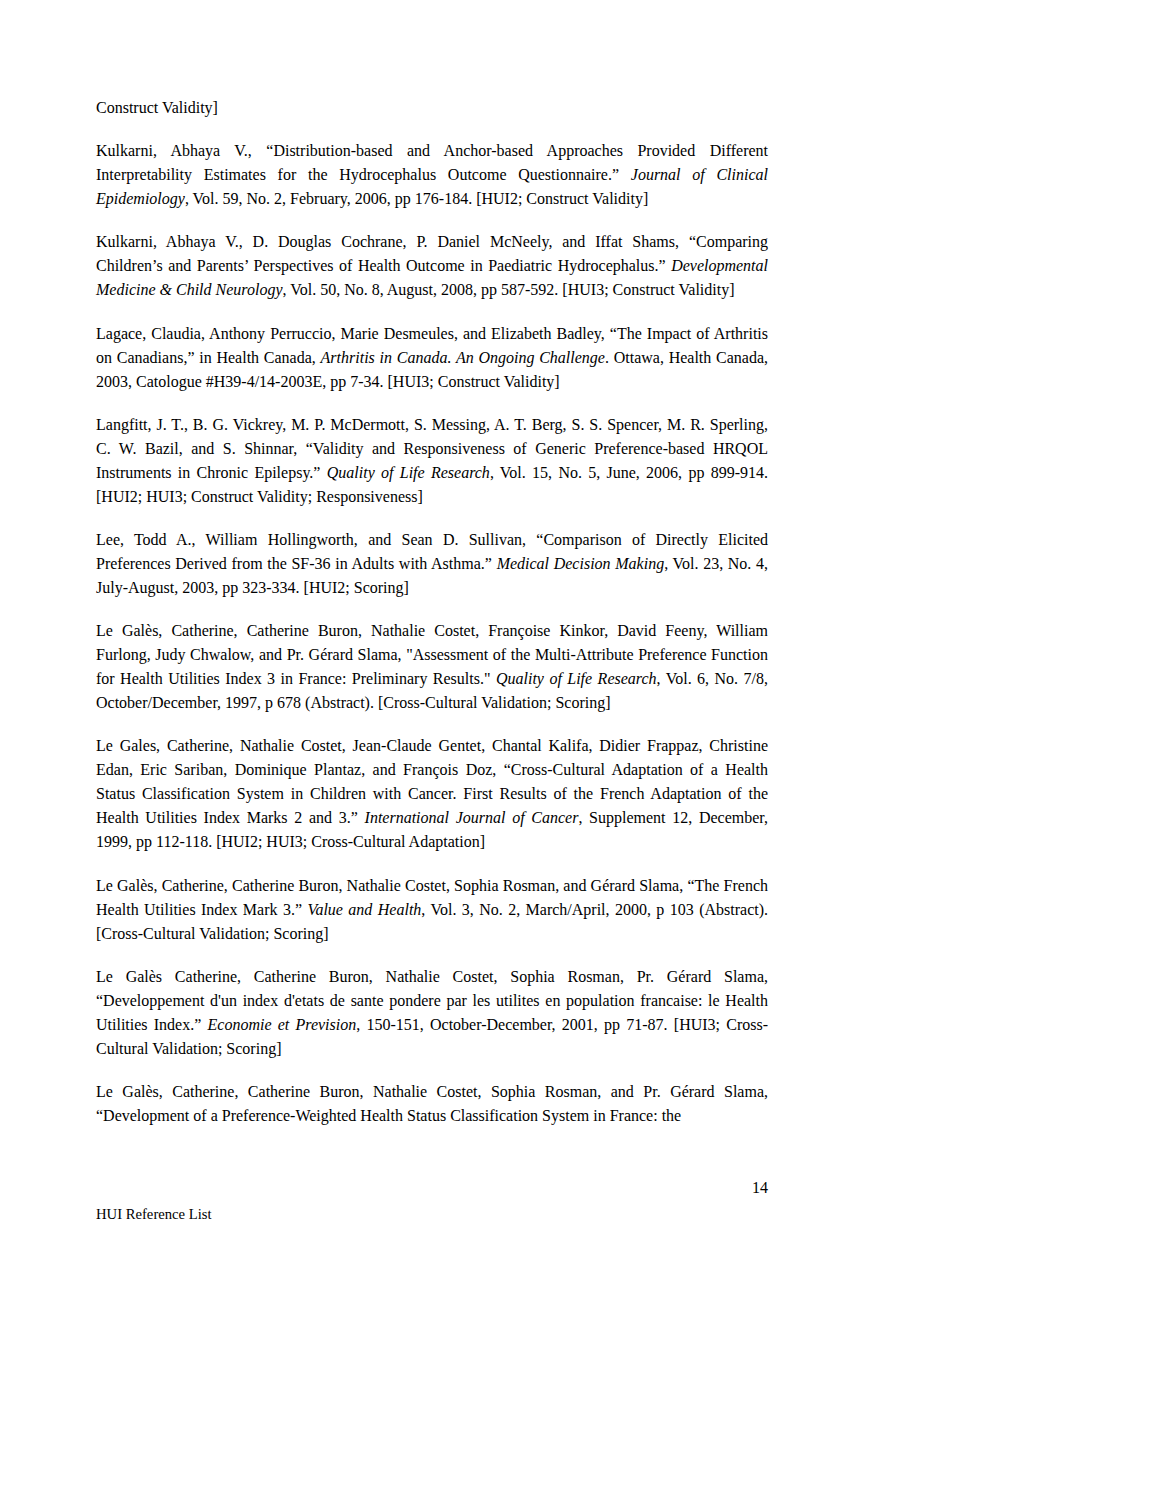Construct Validity]
Kulkarni, Abhaya V., “Distribution-based and Anchor-based Approaches Provided Different Interpretability Estimates for the Hydrocephalus Outcome Questionnaire.” Journal of Clinical Epidemiology, Vol. 59, No. 2, February, 2006, pp 176-184. [HUI2; Construct Validity]
Kulkarni, Abhaya V., D. Douglas Cochrane, P. Daniel McNeely, and Iffat Shams, “Comparing Children’s and Parents’ Perspectives of Health Outcome in Paediatric Hydrocephalus.” Developmental Medicine & Child Neurology, Vol. 50, No. 8, August, 2008, pp 587-592. [HUI3; Construct Validity]
Lagace, Claudia, Anthony Perruccio, Marie Desmeules, and Elizabeth Badley, “The Impact of Arthritis on Canadians,” in Health Canada, Arthritis in Canada. An Ongoing Challenge. Ottawa, Health Canada, 2003, Catologue #H39-4/14-2003E, pp 7-34. [HUI3; Construct Validity]
Langfitt, J. T., B. G. Vickrey, M. P. McDermott, S. Messing, A. T. Berg, S. S. Spencer, M. R. Sperling, C. W. Bazil, and S. Shinnar, “Validity and Responsiveness of Generic Preference-based HRQOL Instruments in Chronic Epilepsy.” Quality of Life Research, Vol. 15, No. 5, June, 2006, pp 899-914. [HUI2; HUI3; Construct Validity; Responsiveness]
Lee, Todd A., William Hollingworth, and Sean D. Sullivan, “Comparison of Directly Elicited Preferences Derived from the SF-36 in Adults with Asthma.” Medical Decision Making, Vol. 23, No. 4, July-August, 2003, pp 323-334. [HUI2; Scoring]
Le Galès, Catherine, Catherine Buron, Nathalie Costet, Françoise Kinkor, David Feeny, William Furlong, Judy Chwalow, and Pr. Gérard Slama, "Assessment of the Multi-Attribute Preference Function for Health Utilities Index 3 in France: Preliminary Results." Quality of Life Research, Vol. 6, No. 7/8, October/December, 1997, p 678 (Abstract). [Cross-Cultural Validation; Scoring]
Le Gales, Catherine, Nathalie Costet, Jean-Claude Gentet, Chantal Kalifa, Didier Frappaz, Christine Edan, Eric Sariban, Dominique Plantaz, and François Doz, “Cross-Cultural Adaptation of a Health Status Classification System in Children with Cancer. First Results of the French Adaptation of the Health Utilities Index Marks 2 and 3.” International Journal of Cancer, Supplement 12, December, 1999, pp 112-118. [HUI2; HUI3; Cross-Cultural Adaptation]
Le Galès, Catherine, Catherine Buron, Nathalie Costet, Sophia Rosman, and Gérard Slama, “The French Health Utilities Index Mark 3.” Value and Health, Vol. 3, No. 2, March/April, 2000, p 103 (Abstract). [Cross-Cultural Validation; Scoring]
Le Galès Catherine, Catherine Buron, Nathalie Costet, Sophia Rosman, Pr. Gérard Slama, “Developpement d'un index d'etats de sante pondere par les utilites en population francaise: le Health Utilities Index.” Economie et Prevision, 150-151, October-December, 2001, pp 71-87. [HUI3; Cross-Cultural Validation; Scoring]
Le Galès, Catherine, Catherine Buron, Nathalie Costet, Sophia Rosman, and Pr. Gérard Slama, “Development of a Preference-Weighted Health Status Classification System in France: the
14
HUI Reference List